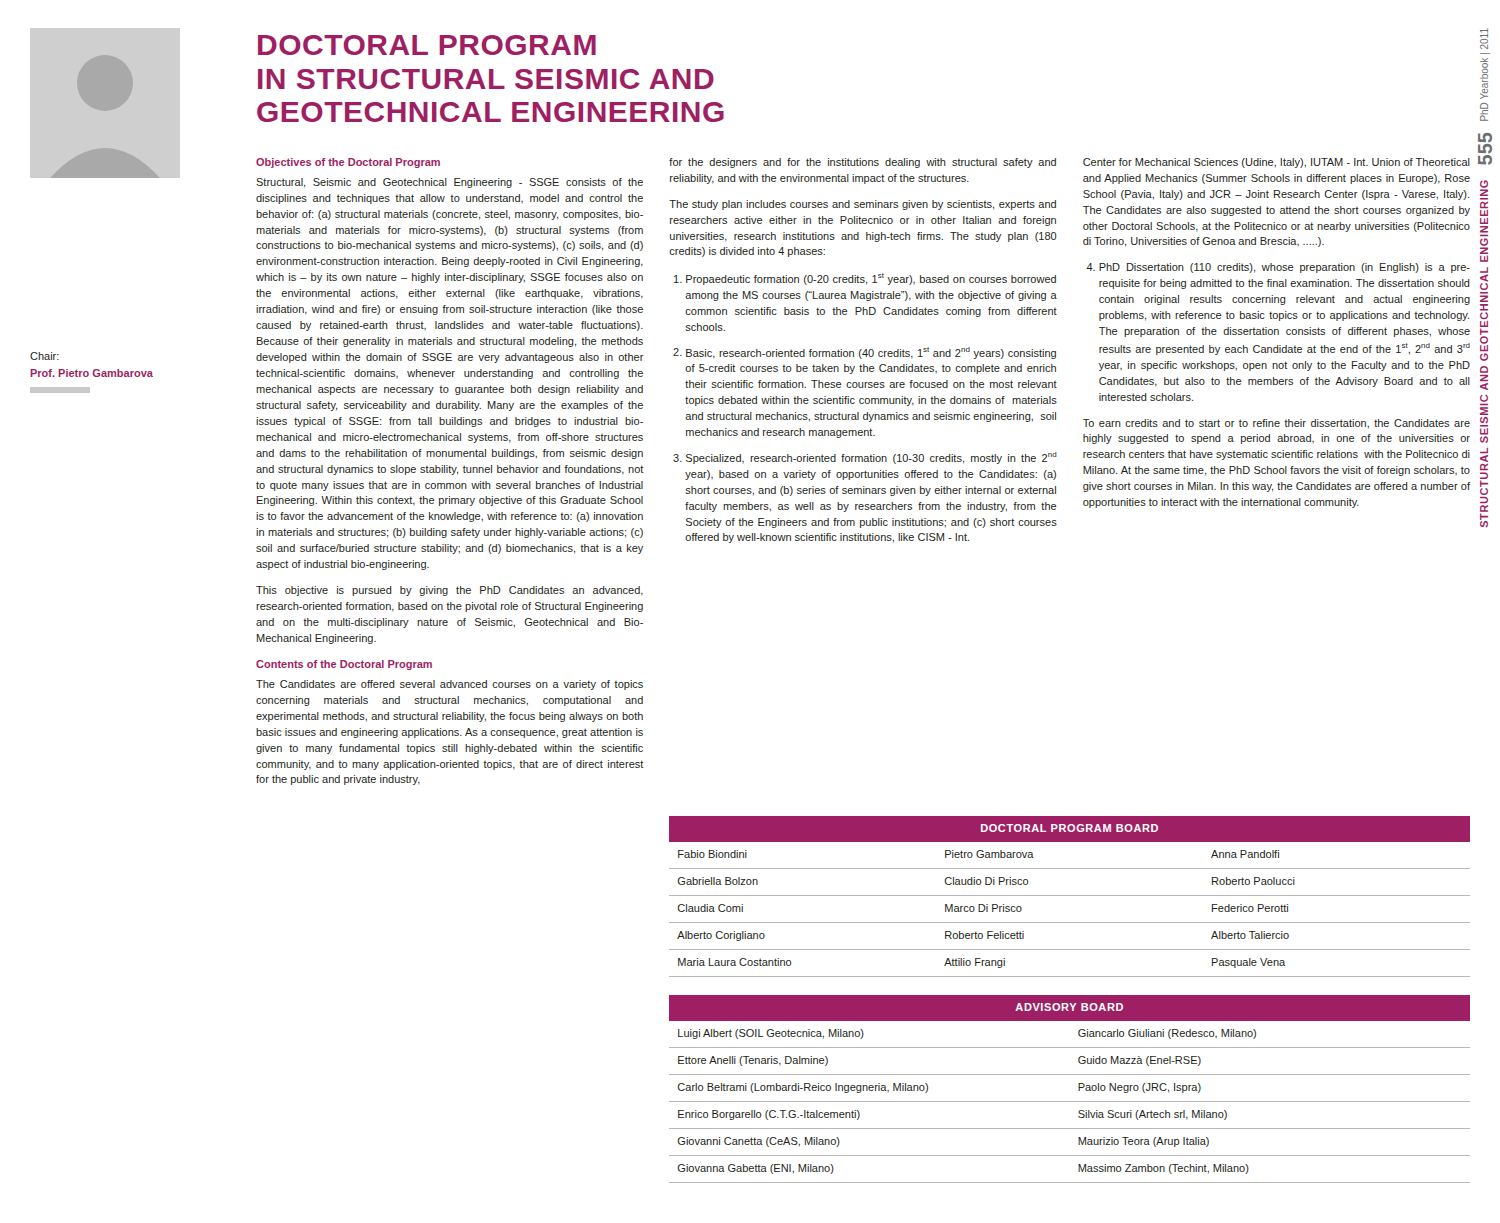Chair: Prof. Pietro Gambarova
Doctoral Program
in Structural Seismic and
Geotechnical Engineering
Objectives of the Doctoral Program
Structural, Seismic and Geotechnical Engineering - SSGE consists of the disciplines and techniques that allow to understand, model and control the behavior of: (a) structural materials (concrete, steel, masonry, composites, bio-materials and materials for micro-systems), (b) structural systems (from constructions to bio-mechanical systems and micro-systems), (c) soils, and (d) environment-construction interaction. Being deeply-rooted in Civil Engineering, which is – by its own nature – highly inter-disciplinary, SSGE focuses also on the environmental actions, either external (like earthquake, vibrations, irradiation, wind and fire) or ensuing from soil-structure interaction (like those caused by retained-earth thrust, landslides and water-table fluctuations). Because of their generality in materials and structural modeling, the methods developed within the domain of SSGE are very advantageous also in other technical-scientific domains, whenever understanding and controlling the mechanical aspects are necessary to guarantee both design reliability and structural safety, serviceability and durability. Many are the examples of the issues typical of SSGE: from tall buildings and bridges to industrial bio-mechanical and micro-electromechanical systems, from off-shore structures and dams to the rehabilitation of monumental buildings, from seismic design and structural dynamics to slope stability, tunnel behavior and foundations, not to quote many issues that are in common with several branches of Industrial Engineering. Within this context, the primary objective of this Graduate School is to favor the advancement of the knowledge, with reference to: (a) innovation in materials and structures; (b) building safety under highly-variable actions; (c) soil and surface/buried structure stability; and (d) biomechanics, that is a key aspect of industrial bio-engineering.
This objective is pursued by giving the PhD Candidates an advanced, research-oriented formation, based on the pivotal role of Structural Engineering and on the multi-disciplinary nature of Seismic, Geotechnical and Bio-Mechanical Engineering.
Contents of the Doctoral Program
The Candidates are offered several advanced courses on a variety of topics concerning materials and structural mechanics, computational and experimental methods, and structural reliability, the focus being always on both basic issues and engineering applications. As a consequence, great attention is given to many fundamental topics still highly-debated within the scientific community, and to many application-oriented topics, that are of direct interest for the public and private industry,
for the designers and for the institutions dealing with structural safety and reliability, and with the environmental impact of the structures.
The study plan includes courses and seminars given by scientists, experts and researchers active either in the Politecnico or in other Italian and foreign universities, research institutions and high-tech firms. The study plan (180 credits) is divided into 4 phases:
Propaedeutic formation (0-20 credits, 1st year), based on courses borrowed among the MS courses (“Laurea Magistrale”), with the objective of giving a common scientific basis to the PhD Candidates coming from different schools.
Basic, research-oriented formation (40 credits, 1st and 2nd years) consisting of 5-credit courses to be taken by the Candidates, to complete and enrich their scientific formation. These courses are focused on the most relevant topics debated within the scientific community, in the domains of materials and structural mechanics, structural dynamics and seismic engineering, soil mechanics and research management.
Specialized, research-oriented formation (10-30 credits, mostly in the 2nd year), based on a variety of opportunities offered to the Candidates: (a) short courses, and (b) series of seminars given by either internal or external faculty members, as well as by researchers from the industry, from the Society of the Engineers and from public institutions; and (c) short courses offered by well-known scientific institutions, like CISM - Int.
Center for Mechanical Sciences (Udine, Italy), IUTAM - Int. Union of Theoretical and Applied Mechanics (Summer Schools in different places in Europe), Rose School (Pavia, Italy) and JCR – Joint Research Center (Ispra - Varese, Italy). The Candidates are also suggested to attend the short courses organized by other Doctoral Schools, at the Politecnico or at nearby universities (Politecnico di Torino, Universities of Genoa and Brescia, .....).
PhD Dissertation (110 credits), whose preparation (in English) is a pre-requisite for being admitted to the final examination. The dissertation should contain original results concerning relevant and actual engineering problems, with reference to basic topics or to applications and technology. The preparation of the dissertation consists of different phases, whose results are presented by each Candidate at the end of the 1st, 2nd and 3rd year, in specific workshops, open not only to the Faculty and to the PhD Candidates, but also to the members of the Advisory Board and to all interested scholars.
To earn credits and to start or to refine their dissertation, the Candidates are highly suggested to spend a period abroad, in one of the universities or research centers that have systematic scientific relations with the Politecnico di Milano. At the same time, the PhD School favors the visit of foreign scholars, to give short courses in Milan. In this way, the Candidates are offered a number of opportunities to interact with the international community.
Doctoral Program Board
| Fabio Biondini | Pietro Gambarova | Anna Pandolfi |
| Gabriella Bolzon | Claudio Di Prisco | Roberto Paolucci |
| Claudia Comi | Marco Di Prisco | Federico Perotti |
| Alberto Corigliano | Roberto Felicetti | Alberto Taliercio |
| Maria Laura Costantino | Attilio Frangi | Pasquale Vena |
Advisory Board
| Luigi Albert (SOIL Geotecnica, Milano) | Giancarlo Giuliani (Redesco, Milano) |
| Ettore Anelli (Tenaris, Dalmine) | Guido Mazzà (Enel-RSE) |
| Carlo Beltrami (Lombardi-Reico Ingegneria, Milano) | Paolo Negro (JRC, Ispra) |
| Enrico Borgarello (C.T.G.-Italcementi) | Silvia Scuri (Artech srl, Milano) |
| Giovanni Canetta (CeAS, Milano) | Maurizio Teora (Arup Italia) |
| Giovanna Gabetta (ENI, Milano) | Massimo Zambon (Techint, Milano) |
PhD Yearbook | 2011
555
Structural Seismic and Geotechnical Engineering